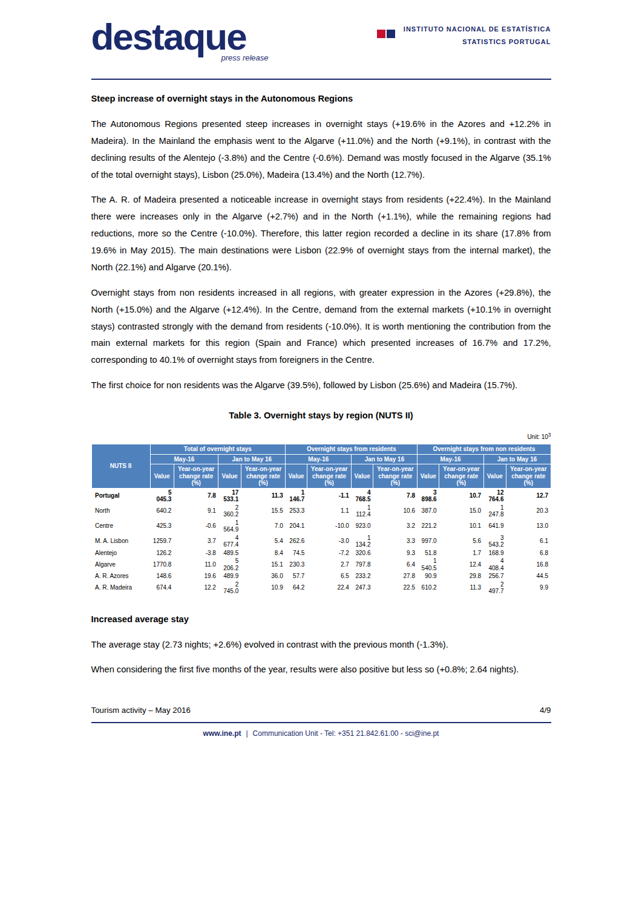destaque press release
INSTITUTO NACIONAL DE ESTATÍSTICA STATISTICS PORTUGAL
Steep increase of overnight stays in the Autonomous Regions
The Autonomous Regions presented steep increases in overnight stays (+19.6% in the Azores and +12.2% in Madeira). In the Mainland the emphasis went to the Algarve (+11.0%) and the North (+9.1%), in contrast with the declining results of the Alentejo (-3.8%) and the Centre (-0.6%). Demand was mostly focused in the Algarve (35.1% of the total overnight stays), Lisbon (25.0%), Madeira (13.4%) and the North (12.7%).
The A. R. of Madeira presented a noticeable increase in overnight stays from residents (+22.4%). In the Mainland there were increases only in the Algarve (+2.7%) and in the North (+1.1%), while the remaining regions had reductions, more so the Centre (-10.0%). Therefore, this latter region recorded a decline in its share (17.8% from 19.6% in May 2015). The main destinations were Lisbon (22.9% of overnight stays from the internal market), the North (22.1%) and Algarve (20.1%).
Overnight stays from non residents increased in all regions, with greater expression in the Azores (+29.8%), the North (+15.0%) and the Algarve (+12.4%). In the Centre, demand from the external markets (+10.1% in overnight stays) contrasted strongly with the demand from residents (-10.0%). It is worth mentioning the contribution from the main external markets for this region (Spain and France) which presented increases of 16.7% and 17.2%, corresponding to 40.1% of overnight stays from foreigners in the Centre.
The first choice for non residents was the Algarve (39.5%), followed by Lisbon (25.6%) and Madeira (15.7%).
Table 3. Overnight stays by region (NUTS II)
Unit: 103
| NUTS II | Total of overnight stays | Overnight stays from residents | Overnight stays from non residents |
| --- | --- | --- | --- |
| May-16 | Jan to May 16 | May-16 | Jan to May 16 | May-16 | Jan to May 16 |
| Value | Year-on-year change rate (%) | Value | Year-on-year change rate (%) | Value | Year-on-year change rate (%) | Value | Year-on-year change rate (%) | Value | Year-on-year change rate (%) | Value | Year-on-year change rate (%) |
| Portugal | 5 045.3 | 7.8 | 17 533.1 | 11.3 | 1 146.7 | -1.1 | 4 768.5 | 7.8 | 3 898.6 | 10.7 | 12 764.6 | 12.7 |
| North | 640.2 | 9.1 | 2 360.2 | 15.5 | 253.3 | 1.1 | 1 112.4 | 10.6 | 387.0 | 15.0 | 1 247.8 | 20.3 |
| Centre | 425.3 | -0.6 | 1 564.9 | 7.0 | 204.1 | -10.0 | 923.0 | 3.2 | 221.2 | 10.1 | 641.9 | 13.0 |
| M. A. Lisbon | 1259.7 | 3.7 | 4 677.4 | 5.4 | 262.6 | -3.0 | 1 134.2 | 3.3 | 997.0 | 5.6 | 3 543.2 | 6.1 |
| Alentejo | 126.2 | -3.8 | 489.5 | 8.4 | 74.5 | -7.2 | 320.6 | 9.3 | 51.8 | 1.7 | 168.9 | 6.8 |
| Algarve | 1770.8 | 11.0 | 5 206.2 | 15.1 | 230.3 | 2.7 | 797.8 | 6.4 | 1 540.5 | 12.4 | 4 408.4 | 16.8 |
| A. R. Azores | 148.6 | 19.6 | 489.9 | 36.0 | 57.7 | 6.5 | 233.2 | 27.8 | 90.9 | 29.8 | 256.7 | 44.5 |
| A. R. Madeira | 674.4 | 12.2 | 2 745.0 | 10.9 | 64.2 | 22.4 | 247.3 | 22.5 | 610.2 | 11.3 | 2 497.7 | 9.9 |
Increased average stay
The average stay (2.73 nights; +2.6%) evolved in contrast with the previous month (-1.3%).
When considering the first five months of the year, results were also positive but less so (+0.8%; 2.64 nights).
Tourism activity – May 2016 4/9
www.ine.pt|Communication Unit - Tel: +351 21.842.61.00 - sci@ine.pt